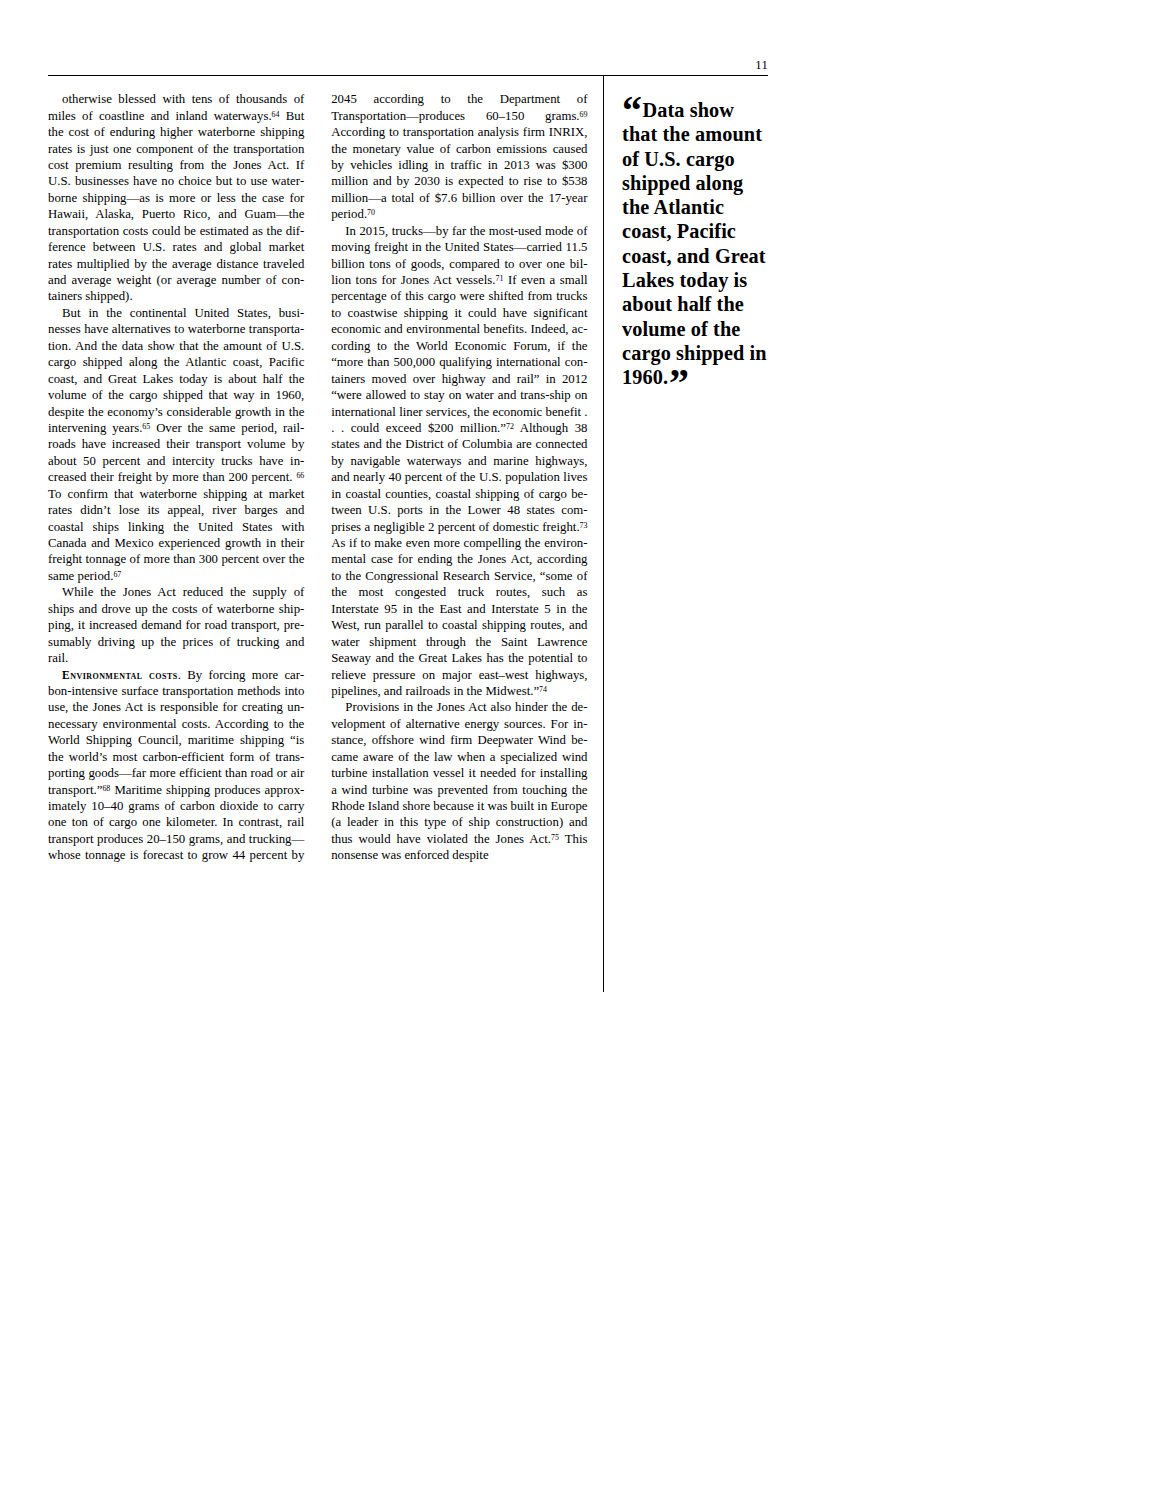11
otherwise blessed with tens of thousands of miles of coastline and inland waterways.64 But the cost of enduring higher waterborne shipping rates is just one component of the transportation cost premium resulting from the Jones Act. If U.S. businesses have no choice but to use waterborne shipping—as is more or less the case for Hawaii, Alaska, Puerto Rico, and Guam—the transportation costs could be estimated as the difference between U.S. rates and global market rates multiplied by the average distance traveled and average weight (or average number of containers shipped).
But in the continental United States, businesses have alternatives to waterborne transportation. And the data show that the amount of U.S. cargo shipped along the Atlantic coast, Pacific coast, and Great Lakes today is about half the volume of the cargo shipped that way in 1960, despite the economy’s considerable growth in the intervening years.65 Over the same period, railroads have increased their transport volume by about 50 percent and intercity trucks have increased their freight by more than 200 percent. 66 To confirm that waterborne shipping at market rates didn’t lose its appeal, river barges and coastal ships linking the United States with Canada and Mexico experienced growth in their freight tonnage of more than 300 percent over the same period.67
While the Jones Act reduced the supply of ships and drove up the costs of waterborne shipping, it increased demand for road transport, presumably driving up the prices of trucking and rail.
Environmental costs. By forcing more carbon-intensive surface transportation methods into use, the Jones Act is responsible for creating unnecessary environmental costs. According to the World Shipping Council, maritime shipping “is the world’s most carbon-efficient form of transporting goods—far more efficient than road or air transport.”68 Maritime shipping produces approximately 10–40 grams of carbon dioxide to carry one ton of cargo one kilometer. In contrast, rail transport produces 20–150 grams, and trucking—whose tonnage is forecast to grow 44 percent by 2045 according to the Department of Transportation—produces 60–150 grams.69 According to transportation analysis firm INRIX, the monetary value of carbon emissions caused by vehicles idling in traffic in 2013 was $300 million and by 2030 is expected to rise to $538 million—a total of $7.6 billion over the 17-year period.70
In 2015, trucks—by far the most-used mode of moving freight in the United States—carried 11.5 billion tons of goods, compared to over one billion tons for Jones Act vessels.71 If even a small percentage of this cargo were shifted from trucks to coastwise shipping it could have significant economic and environmental benefits. Indeed, according to the World Economic Forum, if the “more than 500,000 qualifying international containers moved over highway and rail” in 2012 “were allowed to stay on water and trans-ship on international liner services, the economic benefit . . . could exceed $200 million.”72 Although 38 states and the District of Columbia are connected by navigable waterways and marine highways, and nearly 40 percent of the U.S. population lives in coastal counties, coastal shipping of cargo between U.S. ports in the Lower 48 states comprises a negligible 2 percent of domestic freight.73 As if to make even more compelling the environmental case for ending the Jones Act, according to the Congressional Research Service, “some of the most congested truck routes, such as Interstate 95 in the East and Interstate 5 in the West, run parallel to coastal shipping routes, and water shipment through the Saint Lawrence Seaway and the Great Lakes has the potential to relieve pressure on major east–west highways, pipelines, and railroads in the Midwest.”74
Provisions in the Jones Act also hinder the development of alternative energy sources. For instance, offshore wind firm Deepwater Wind became aware of the law when a specialized wind turbine installation vessel it needed for installing a wind turbine was prevented from touching the Rhode Island shore because it was built in Europe (a leader in this type of ship construction) and thus would have violated the Jones Act.75 This nonsense was enforced despite
“Data show that the amount of U.S. cargo shipped along the Atlantic coast, Pacific coast, and Great Lakes today is about half the volume of the cargo shipped in 1960.”